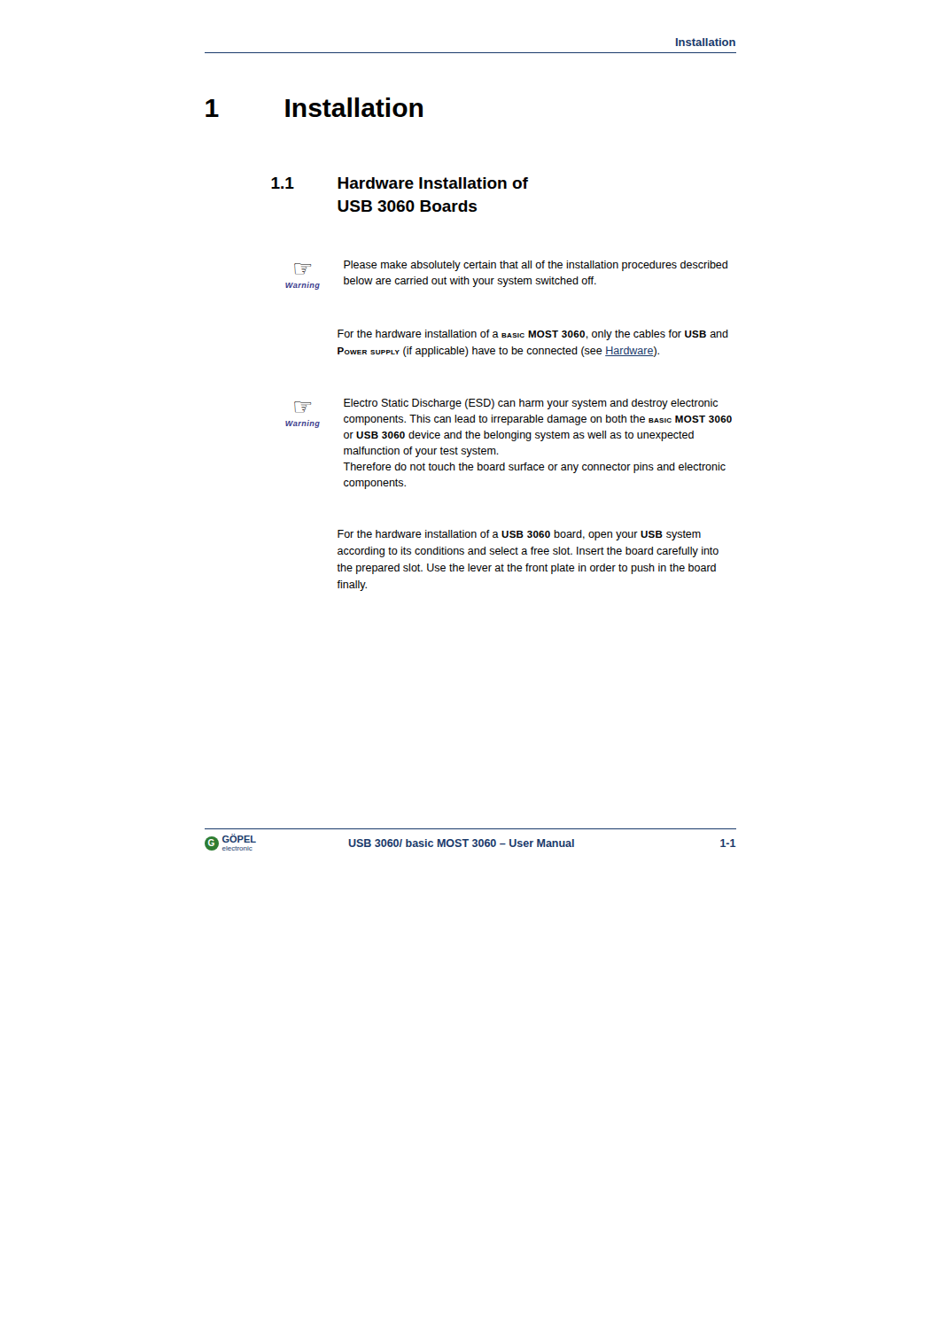Installation
1 Installation
1.1 Hardware Installation of
USB 3060 Boards
☞ Warning
Please make absolutely certain that all of the installation procedures described below are carried out with your system switched off.
For the hardware installation of a basic MOST 3060, only the cables for USB and Power supply (if applicable) have to be connected (see Hardware).
☞ Warning
Electro Static Discharge (ESD) can harm your system and destroy electronic components. This can lead to irreparable damage on both the basic MOST 3060 or USB 3060 device and the belonging system as well as to unexpected malfunction of your test system.
Therefore do not touch the board surface or any connector pins and electronic components.
For the hardware installation of a USB 3060 board, open your USB system according to its conditions and select a free slot. Insert the board carefully into the prepared slot. Use the lever at the front plate in order to push in the board finally.
G GÖPEL electronic
USB 3060/ basic MOST 3060 – User Manual
1-1